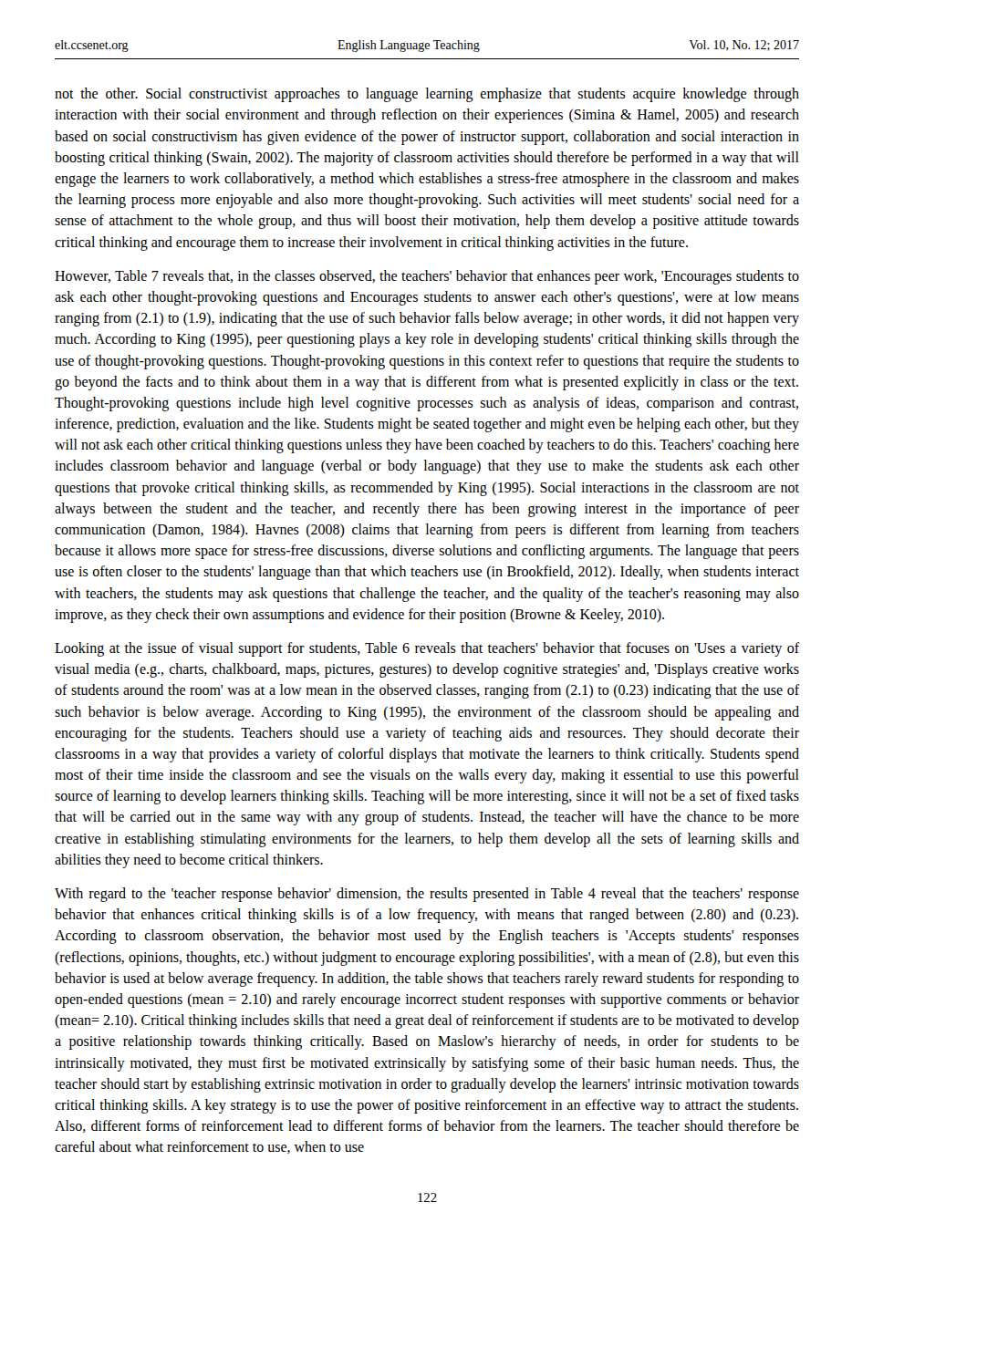elt.ccsenet.org English Language Teaching Vol. 10, No. 12; 2017
not the other. Social constructivist approaches to language learning emphasize that students acquire knowledge through interaction with their social environment and through reflection on their experiences (Simina & Hamel, 2005) and research based on social constructivism has given evidence of the power of instructor support, collaboration and social interaction in boosting critical thinking (Swain, 2002). The majority of classroom activities should therefore be performed in a way that will engage the learners to work collaboratively, a method which establishes a stress-free atmosphere in the classroom and makes the learning process more enjoyable and also more thought-provoking. Such activities will meet students' social need for a sense of attachment to the whole group, and thus will boost their motivation, help them develop a positive attitude towards critical thinking and encourage them to increase their involvement in critical thinking activities in the future.
However, Table 7 reveals that, in the classes observed, the teachers' behavior that enhances peer work, 'Encourages students to ask each other thought-provoking questions and Encourages students to answer each other's questions', were at low means ranging from (2.1) to (1.9), indicating that the use of such behavior falls below average; in other words, it did not happen very much. According to King (1995), peer questioning plays a key role in developing students' critical thinking skills through the use of thought-provoking questions. Thought-provoking questions in this context refer to questions that require the students to go beyond the facts and to think about them in a way that is different from what is presented explicitly in class or the text. Thought-provoking questions include high level cognitive processes such as analysis of ideas, comparison and contrast, inference, prediction, evaluation and the like. Students might be seated together and might even be helping each other, but they will not ask each other critical thinking questions unless they have been coached by teachers to do this. Teachers' coaching here includes classroom behavior and language (verbal or body language) that they use to make the students ask each other questions that provoke critical thinking skills, as recommended by King (1995). Social interactions in the classroom are not always between the student and the teacher, and recently there has been growing interest in the importance of peer communication (Damon, 1984). Havnes (2008) claims that learning from peers is different from learning from teachers because it allows more space for stress-free discussions, diverse solutions and conflicting arguments. The language that peers use is often closer to the students' language than that which teachers use (in Brookfield, 2012). Ideally, when students interact with teachers, the students may ask questions that challenge the teacher, and the quality of the teacher's reasoning may also improve, as they check their own assumptions and evidence for their position (Browne & Keeley, 2010).
Looking at the issue of visual support for students, Table 6 reveals that teachers' behavior that focuses on 'Uses a variety of visual media (e.g., charts, chalkboard, maps, pictures, gestures) to develop cognitive strategies' and, 'Displays creative works of students around the room' was at a low mean in the observed classes, ranging from (2.1) to (0.23) indicating that the use of such behavior is below average. According to King (1995), the environment of the classroom should be appealing and encouraging for the students. Teachers should use a variety of teaching aids and resources. They should decorate their classrooms in a way that provides a variety of colorful displays that motivate the learners to think critically. Students spend most of their time inside the classroom and see the visuals on the walls every day, making it essential to use this powerful source of learning to develop learners thinking skills. Teaching will be more interesting, since it will not be a set of fixed tasks that will be carried out in the same way with any group of students. Instead, the teacher will have the chance to be more creative in establishing stimulating environments for the learners, to help them develop all the sets of learning skills and abilities they need to become critical thinkers.
With regard to the 'teacher response behavior' dimension, the results presented in Table 4 reveal that the teachers' response behavior that enhances critical thinking skills is of a low frequency, with means that ranged between (2.80) and (0.23). According to classroom observation, the behavior most used by the English teachers is 'Accepts students' responses (reflections, opinions, thoughts, etc.) without judgment to encourage exploring possibilities', with a mean of (2.8), but even this behavior is used at below average frequency. In addition, the table shows that teachers rarely reward students for responding to open-ended questions (mean = 2.10) and rarely encourage incorrect student responses with supportive comments or behavior (mean= 2.10). Critical thinking includes skills that need a great deal of reinforcement if students are to be motivated to develop a positive relationship towards thinking critically. Based on Maslow's hierarchy of needs, in order for students to be intrinsically motivated, they must first be motivated extrinsically by satisfying some of their basic human needs. Thus, the teacher should start by establishing extrinsic motivation in order to gradually develop the learners' intrinsic motivation towards critical thinking skills. A key strategy is to use the power of positive reinforcement in an effective way to attract the students. Also, different forms of reinforcement lead to different forms of behavior from the learners. The teacher should therefore be careful about what reinforcement to use, when to use
122